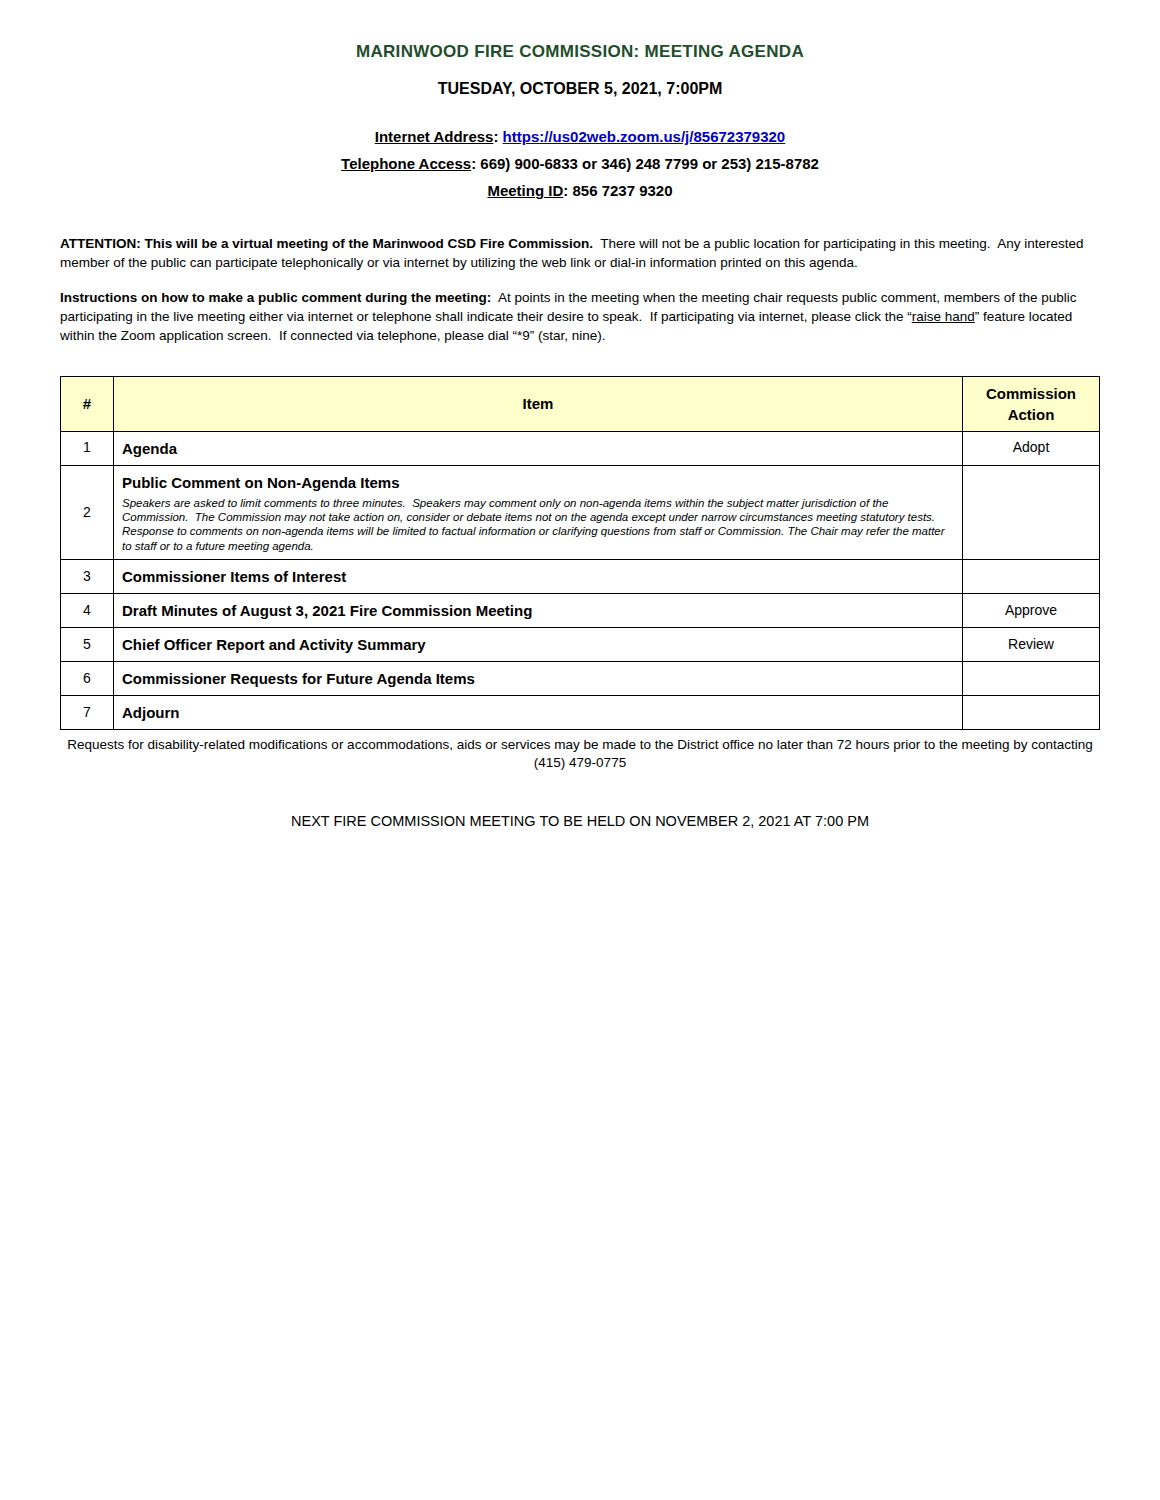MARINWOOD FIRE COMMISSION: MEETING AGENDA
TUESDAY, OCTOBER 5, 2021, 7:00PM
Internet Address: https://us02web.zoom.us/j/85672379320
Telephone Access: 669) 900-6833 or 346) 248 7799 or 253) 215-8782
Meeting ID: 856 7237 9320
ATTENTION: This will be a virtual meeting of the Marinwood CSD Fire Commission. There will not be a public location for participating in this meeting. Any interested member of the public can participate telephonically or via internet by utilizing the web link or dial-in information printed on this agenda.
Instructions on how to make a public comment during the meeting: At points in the meeting when the meeting chair requests public comment, members of the public participating in the live meeting either via internet or telephone shall indicate their desire to speak. If participating via internet, please click the “raise hand” feature located within the Zoom application screen. If connected via telephone, please dial “*9” (star, nine).
| # | Item | Commission Action |
| --- | --- | --- |
| 1 | Agenda | Adopt |
| 2 | Public Comment on Non-Agenda Items Speakers are asked to limit comments to three minutes. Speakers may comment only on non-agenda items within the subject matter jurisdiction of the Commission. The Commission may not take action on, consider or debate items not on the agenda except under narrow circumstances meeting statutory tests. Response to comments on non-agenda items will be limited to factual information or clarifying questions from staff or Commission. The Chair may refer the matter to staff or to a future meeting agenda. | |
| 3 | Commissioner Items of Interest | |
| 4 | Draft Minutes of August 3, 2021 Fire Commission Meeting | Approve |
| 5 | Chief Officer Report and Activity Summary | Review |
| 6 | Commissioner Requests for Future Agenda Items | |
| 7 | Adjourn | |
Requests for disability-related modifications or accommodations, aids or services may be made to the District office no later than 72 hours prior to the meeting by contacting (415) 479-0775
NEXT FIRE COMMISSION MEETING TO BE HELD ON NOVEMBER 2, 2021 AT 7:00 PM